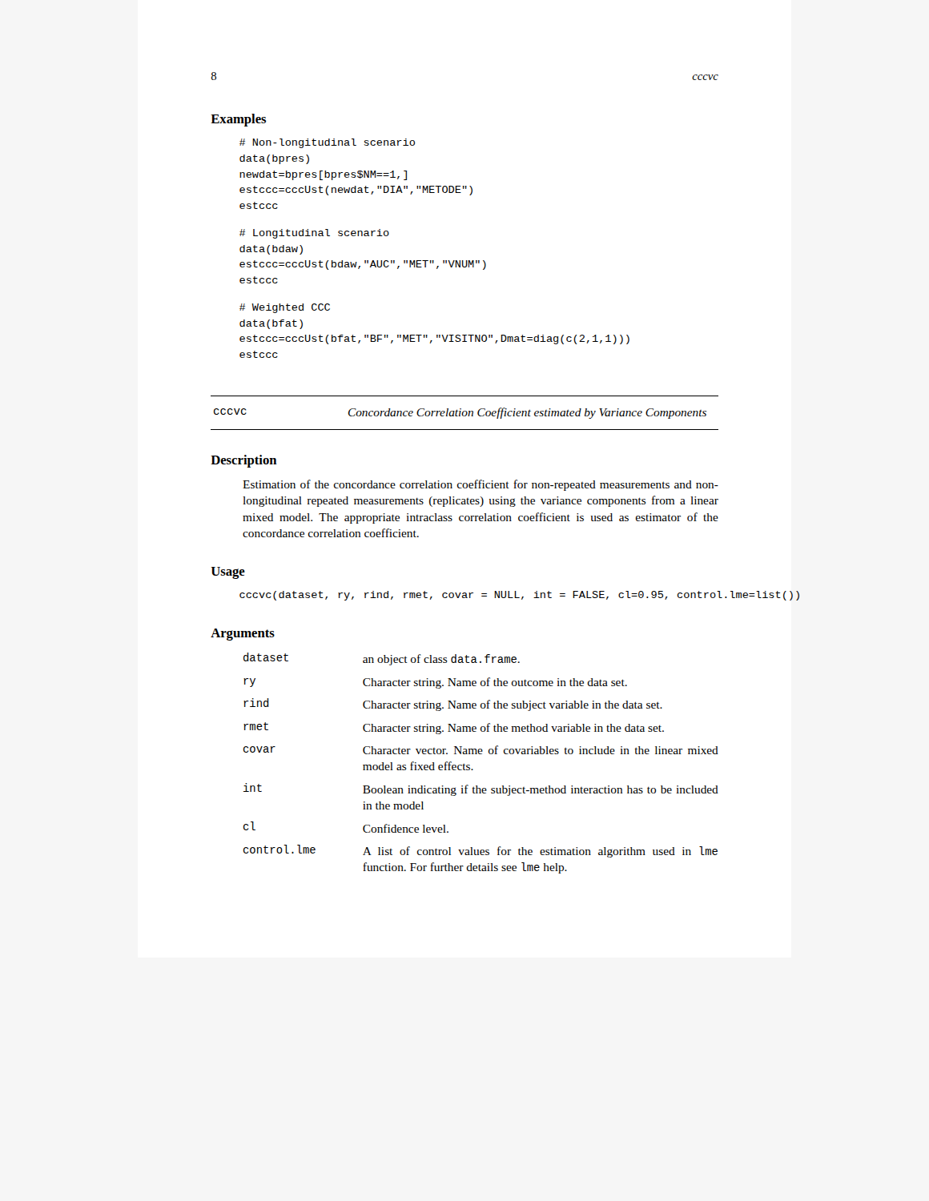8 cccvc
Examples
# Non-longitudinal scenario
data(bpres)
newdat=bpres[bpres$NM==1,]
estccc=cccUst(newdat,"DIA","METODE")
estccc
# Longitudinal scenario
data(bdaw)
estccc=cccUst(bdaw,"AUC","MET","VNUM")
estccc
# Weighted CCC
data(bfat)
estccc=cccUst(bfat,"BF","MET","VISITNO",Dmat=diag(c(2,1,1)))
estccc
cccvc
Concordance Correlation Coefficient estimated by Variance Components
Description
Estimation of the concordance correlation coefficient for non-repeated measurements and non-longitudinal repeated measurements (replicates) using the variance components from a linear mixed model. The appropriate intraclass correlation coefficient is used as estimator of the concordance correlation coefficient.
Usage
cccvc(dataset, ry, rind, rmet, covar = NULL, int = FALSE, cl=0.95, control.lme=list())
Arguments
| dataset | an object of class data.frame . |
| ry | Character string. Name of the outcome in the data set. |
| rind | Character string. Name of the subject variable in the data set. |
| rmet | Character string. Name of the method variable in the data set. |
| covar | Character vector. Name of covariables to include in the linear mixed model as fixed effects. |
| int | Boolean indicating if the subject-method interaction has to be included in the model |
| cl | Confidence level. |
| control.lme | A list of control values for the estimation algorithm used in lme function. For further details see lme help. |